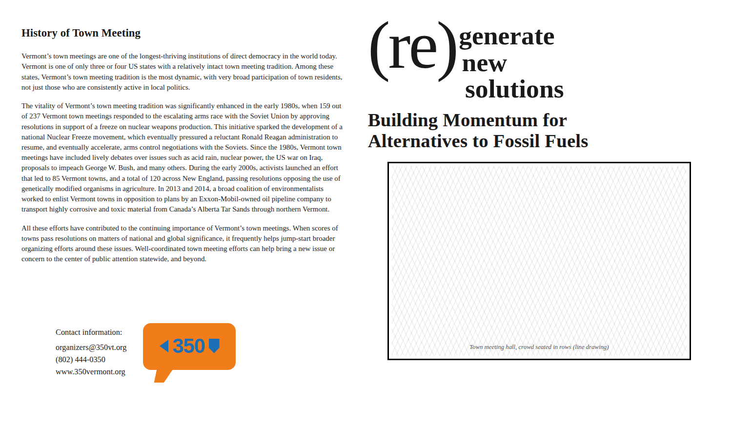History of Town Meeting
Vermont’s town meetings are one of the longest-thriving institutions of direct democracy in the world today. Vermont is one of only three or four US states with a relatively intact town meeting tradition. Among these states, Vermont’s town meeting tradition is the most dynamic, with very broad participation of town residents, not just those who are consistently active in local politics.
The vitality of Vermont’s town meeting tradition was significantly enhanced in the early 1980s, when 159 out of 237 Vermont town meetings responded to the escalating arms race with the Soviet Union by approving resolutions in support of a freeze on nuclear weapons production. This initiative sparked the development of a national Nuclear Freeze movement, which eventually pressured a reluctant Ronald Reagan administration to resume, and eventually accelerate, arms control negotiations with the Soviets. Since the 1980s, Vermont town meetings have included lively debates over issues such as acid rain, nuclear power, the US war on Iraq, proposals to impeach George W. Bush, and many others. During the early 2000s, activists launched an effort that led to 85 Vermont towns, and a total of 120 across New England, passing resolutions opposing the use of genetically modified organisms in agriculture. In 2013 and 2014, a broad coalition of environmentalists worked to enlist Vermont towns in opposition to plans by an Exxon-Mobil-owned oil pipeline company to transport highly corrosive and toxic material from Canada’s Alberta Tar Sands through northern Vermont.
All these efforts have contributed to the continuing importance of Vermont’s town meetings. When scores of towns pass resolutions on matters of national and global significance, it frequently helps jump-start broader organizing efforts around these issues. Well-coordinated town meeting efforts can help bring a new issue or concern to the center of public attention statewide, and beyond.
Contact information: organizers@350vt.org
(802) 444-0350
www.350vermont.org
350
(re) generate new solutions
Building Momentum for Alternatives to Fossil Fuels